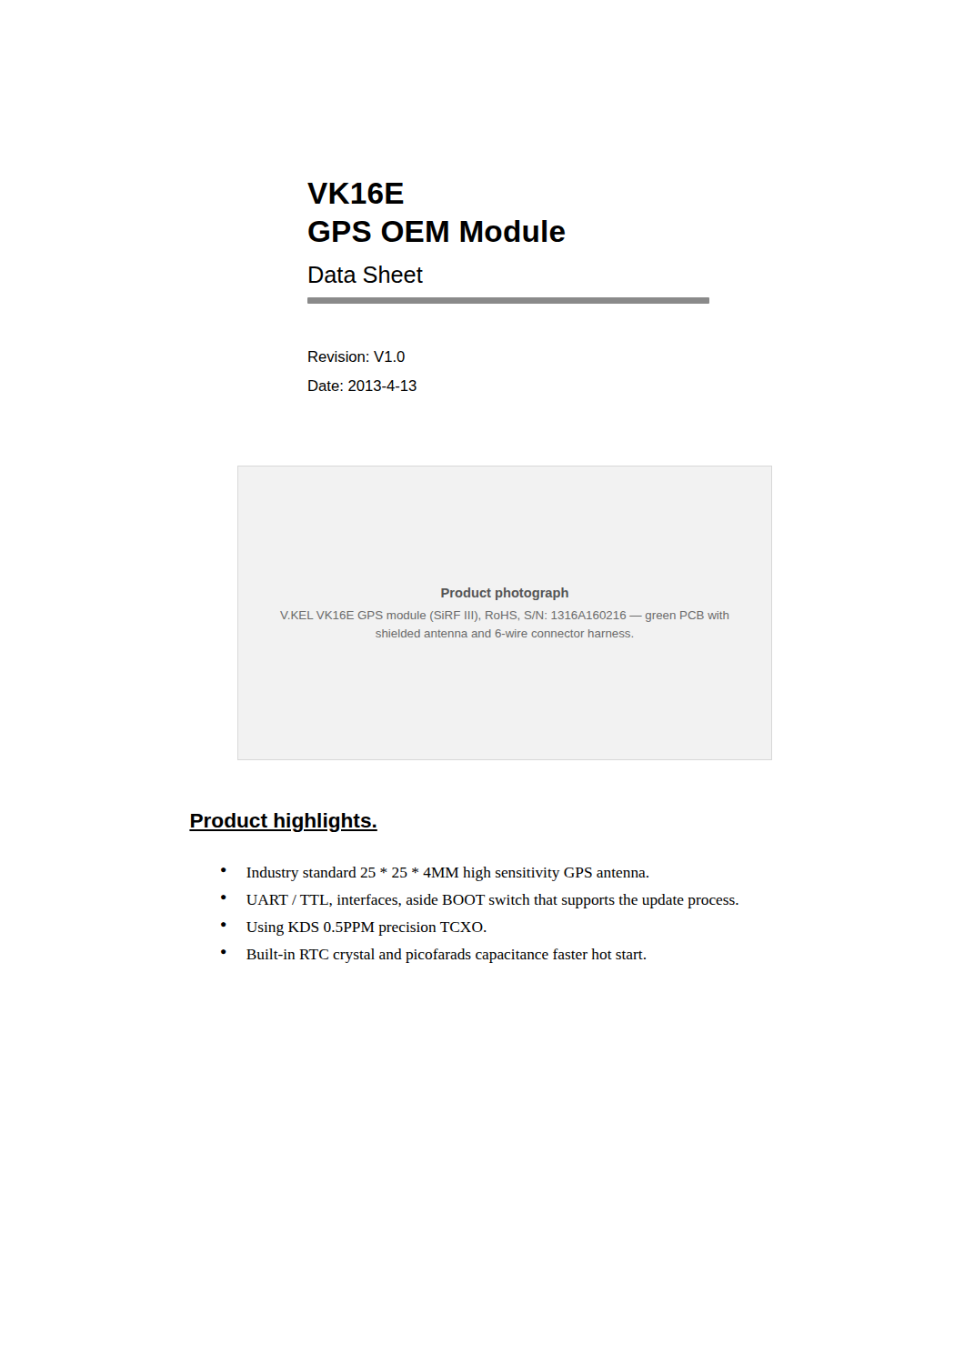VK16E
GPS OEM Module
Data Sheet
Revision: V1.0
Date: 2013-4-13
Product photograph V.KEL VK16E GPS module (SiRF III), RoHS, S/N: 1316A160216 — green PCB with shielded antenna and 6-wire connector harness.
Product highlights.
Industry standard 25 * 25 * 4MM high sensitivity GPS antenna.
UART / TTL, interfaces, aside BOOT switch that supports the update process.
Using KDS 0.5PPM precision TCXO.
Built-in RTC crystal and picofarads capacitance faster hot start.